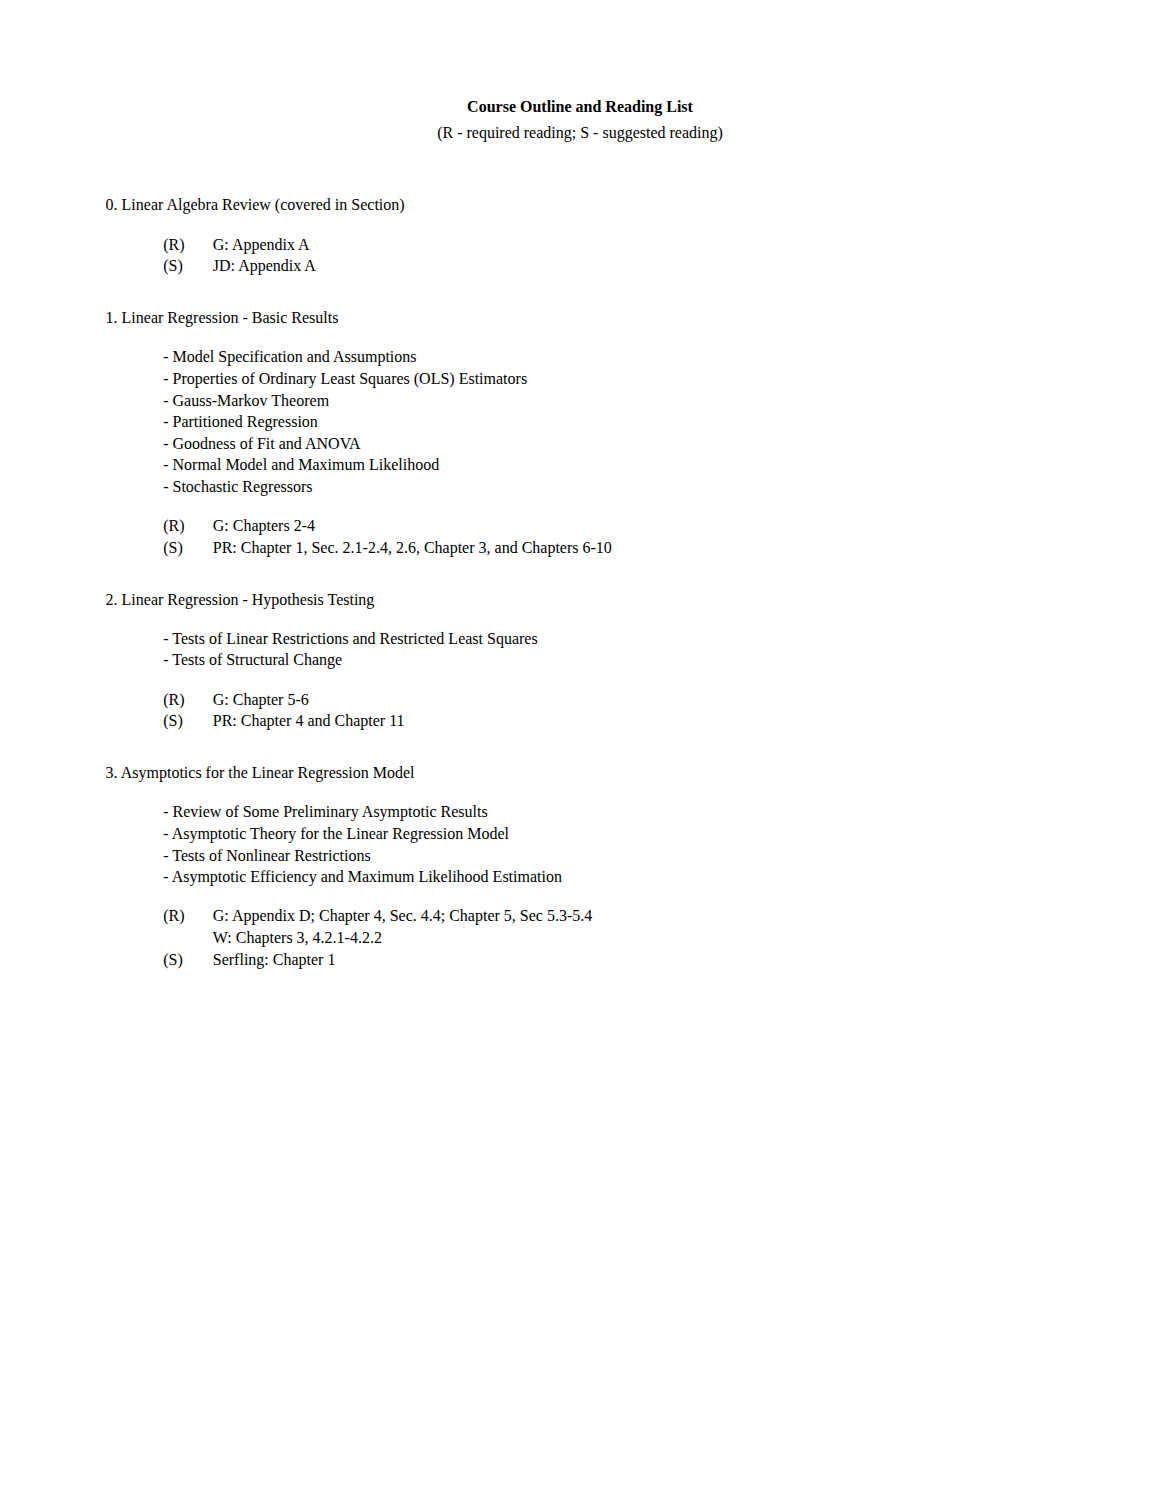Course Outline and Reading List
(R - required reading; S - suggested reading)
0. Linear Algebra Review (covered in Section)
| (R) | G: Appendix A |
| (S) | JD: Appendix A |
1. Linear Regression - Basic Results
- Model Specification and Assumptions
- Properties of Ordinary Least Squares (OLS) Estimators
- Gauss-Markov Theorem
- Partitioned Regression
- Goodness of Fit and ANOVA
- Normal Model and Maximum Likelihood
- Stochastic Regressors
| (R) | G: Chapters 2-4 |
| (S) | PR: Chapter 1, Sec. 2.1-2.4, 2.6, Chapter 3, and Chapters 6-10 |
2. Linear Regression - Hypothesis Testing
- Tests of Linear Restrictions and Restricted Least Squares
- Tests of Structural Change
| (R) | G: Chapter 5-6 |
| (S) | PR: Chapter 4 and Chapter 11 |
3. Asymptotics for the Linear Regression Model
- Review of Some Preliminary Asymptotic Results
- Asymptotic Theory for the Linear Regression Model
- Tests of Nonlinear Restrictions
- Asymptotic Efficiency and Maximum Likelihood Estimation
| (R) | G: Appendix D; Chapter 4, Sec. 4.4; Chapter 5, Sec 5.3-5.4 W: Chapters 3, 4.2.1-4.2.2 |
| (S) | Serfling: Chapter 1 |